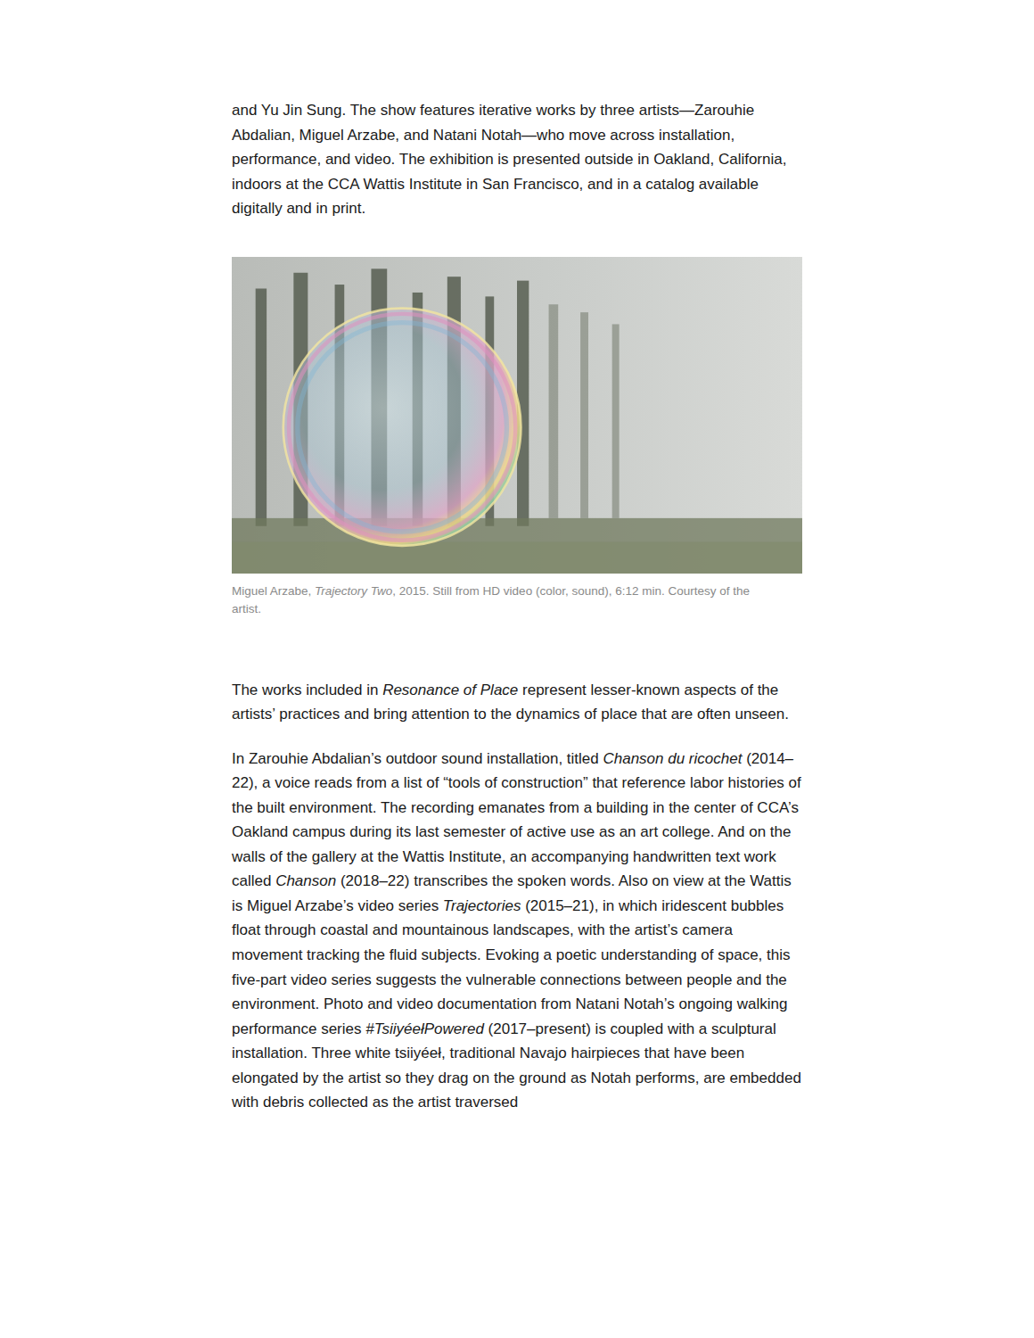and Yu Jin Sung. The show features iterative works by three artists—Zarouhie Abdalian, Miguel Arzabe, and Natani Notah—who move across installation, performance, and video. The exhibition is presented outside in Oakland, California, indoors at the CCA Wattis Institute in San Francisco, and in a catalog available digitally and in print.
Miguel Arzabe, Trajectory Two, 2015. Still from HD video (color, sound), 6:12 min. Courtesy of the artist.
The works included in Resonance of Place represent lesser-known aspects of the artists’ practices and bring attention to the dynamics of place that are often unseen.
In Zarouhie Abdalian’s outdoor sound installation, titled Chanson du ricochet (2014–22), a voice reads from a list of “tools of construction” that reference labor histories of the built environment. The recording emanates from a building in the center of CCA’s Oakland campus during its last semester of active use as an art college. And on the walls of the gallery at the Wattis Institute, an accompanying handwritten text work called Chanson (2018–22) transcribes the spoken words. Also on view at the Wattis is Miguel Arzabe’s video series Trajectories (2015–21), in which iridescent bubbles float through coastal and mountainous landscapes, with the artist’s camera movement tracking the fluid subjects. Evoking a poetic understanding of space, this five-part video series suggests the vulnerable connections between people and the environment. Photo and video documentation from Natani Notah’s ongoing walking performance series #TsiiyéełPowered (2017–present) is coupled with a sculptural installation. Three white tsiiyéeł, traditional Navajo hairpieces that have been elongated by the artist so they drag on the ground as Notah performs, are embedded with debris collected as the artist traversed